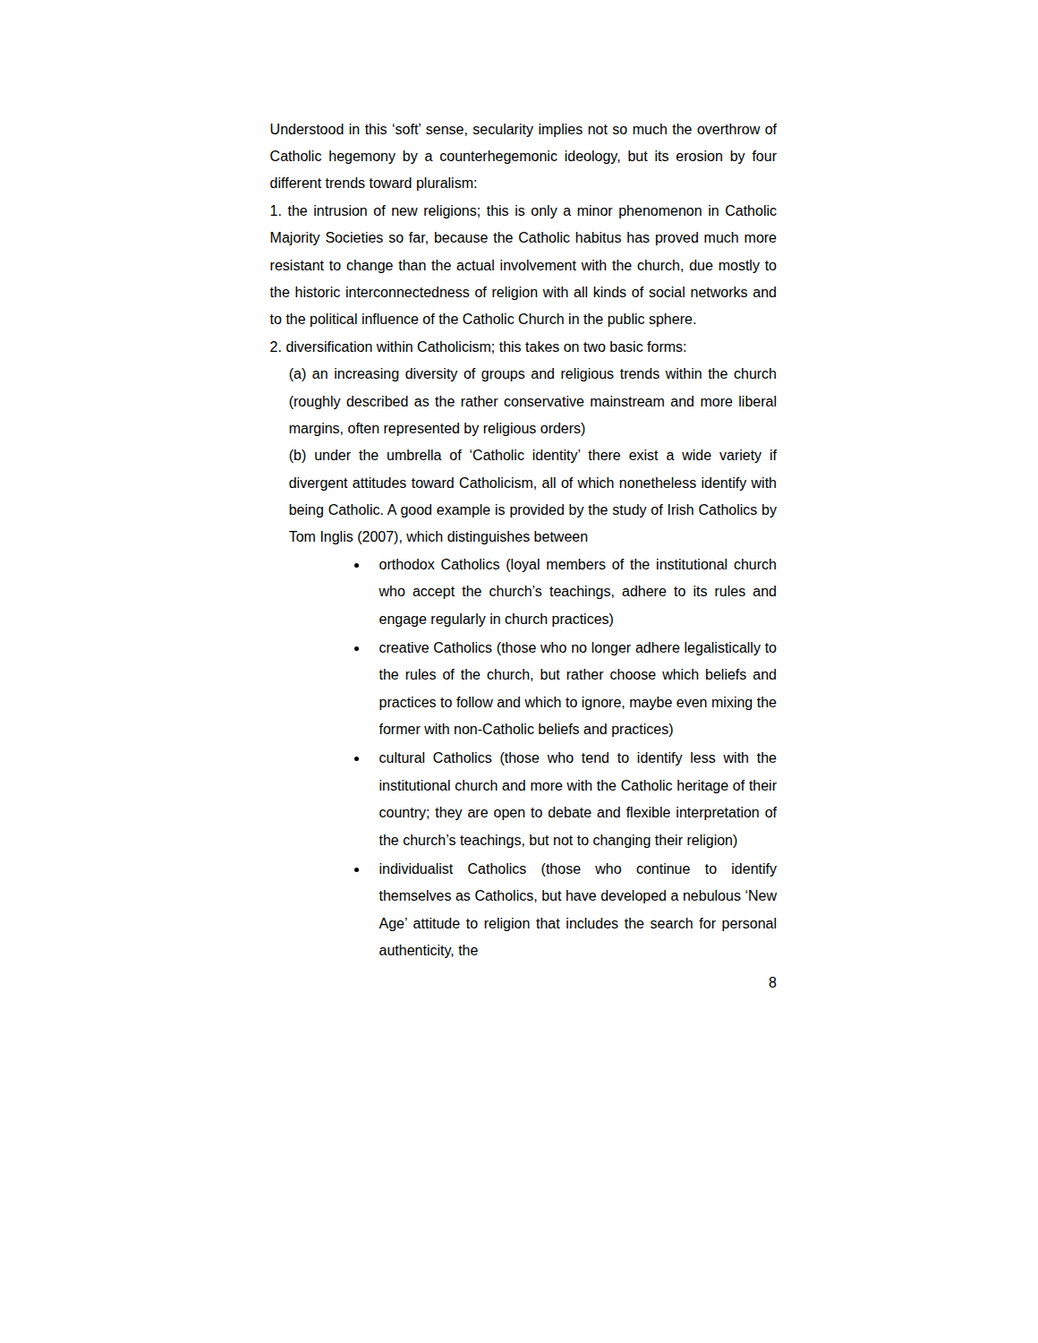Understood in this ‘soft’ sense, secularity implies not so much the overthrow of Catholic hegemony by a counterhegemonic ideology, but its erosion by four different trends toward pluralism:
1. the intrusion of new religions; this is only a minor phenomenon in Catholic Majority Societies so far, because the Catholic habitus has proved much more resistant to change than the actual involvement with the church, due mostly to the historic interconnectedness of religion with all kinds of social networks and to the political influence of the Catholic Church in the public sphere.
2. diversification within Catholicism; this takes on two basic forms:
(a) an increasing diversity of groups and religious trends within the church (roughly described as the rather conservative mainstream and more liberal margins, often represented by religious orders)
(b) under the umbrella of ‘Catholic identity’ there exist a wide variety if divergent attitudes toward Catholicism, all of which nonetheless identify with being Catholic. A good example is provided by the study of Irish Catholics by Tom Inglis (2007), which distinguishes between
orthodox Catholics (loyal members of the institutional church who accept the church’s teachings, adhere to its rules and engage regularly in church practices)
creative Catholics (those who no longer adhere legalistically to the rules of the church, but rather choose which beliefs and practices to follow and which to ignore, maybe even mixing the former with non-Catholic beliefs and practices)
cultural Catholics (those who tend to identify less with the institutional church and more with the Catholic heritage of their country; they are open to debate and flexible interpretation of the church’s teachings, but not to changing their religion)
individualist Catholics (those who continue to identify themselves as Catholics, but have developed a nebulous ‘New Age’ attitude to religion that includes the search for personal authenticity, the
8